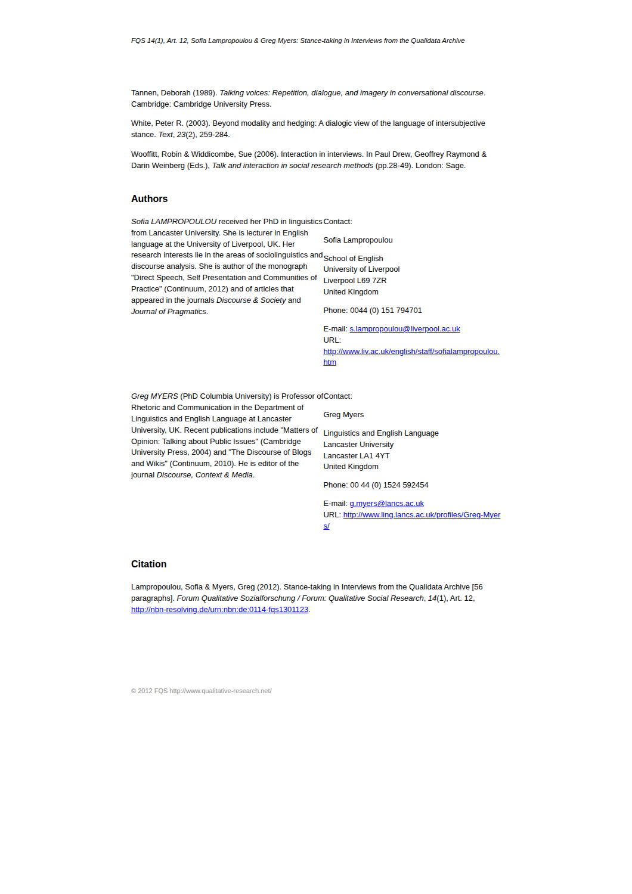FQS 14(1), Art. 12, Sofia Lampropoulou & Greg Myers: Stance-taking in Interviews from the Qualidata Archive
Tannen, Deborah (1989). Talking voices: Repetition, dialogue, and imagery in conversational discourse. Cambridge: Cambridge University Press.
White, Peter R. (2003). Beyond modality and hedging: A dialogic view of the language of intersubjective stance. Text, 23(2), 259-284.
Wooffitt, Robin & Widdicombe, Sue (2006). Interaction in interviews. In Paul Drew, Geoffrey Raymond & Darin Weinberg (Eds.), Talk and interaction in social research methods (pp.28-49). London: Sage.
Authors
| Sofia LAMPROPOULOU received her PhD in linguistics from Lancaster University. She is lecturer in English language at the University of Liverpool, UK. Her research interests lie in the areas of sociolinguistics and discourse analysis. She is author of the monograph "Direct Speech, Self Presentation and Communities of Practice" (Continuum, 2012) and of articles that appeared in the journals Discourse & Society and Journal of Pragmatics . | Contact: Sofia Lampropoulou School of English University of Liverpool Liverpool L69 7ZR United Kingdom Phone: 0044 (0) 151 794701 E-mail: s.lampropoulou@liverpool.ac.uk URL: http://www.liv.ac.uk/english/staff/sofialampropoulou.htm |
| Greg MYERS (PhD Columbia University) is Professor of Rhetoric and Communication in the Department of Linguistics and English Language at Lancaster University, UK. Recent publications include "Matters of Opinion: Talking about Public Issues" (Cambridge University Press, 2004) and "The Discourse of Blogs and Wikis" (Continuum, 2010). He is editor of the journal Discourse, Context & Media . | Contact: Greg Myers Linguistics and English Language Lancaster University Lancaster LA1 4YT United Kingdom Phone: 00 44 (0) 1524 592454 E-mail: g.myers@lancs.ac.uk URL: http://www.ling.lancs.ac.uk/profiles/Greg-Myers/ |
Citation
Lampropoulou, Sofia & Myers, Greg (2012). Stance-taking in Interviews from the Qualidata Archive [56 paragraphs]. Forum Qualitative Sozialforschung / Forum: Qualitative Social Research, 14(1), Art. 12,
http://nbn-resolving.de/urn:nbn:de:0114-fqs1301123.
© 2012 FQS http://www.qualitative-research.net/